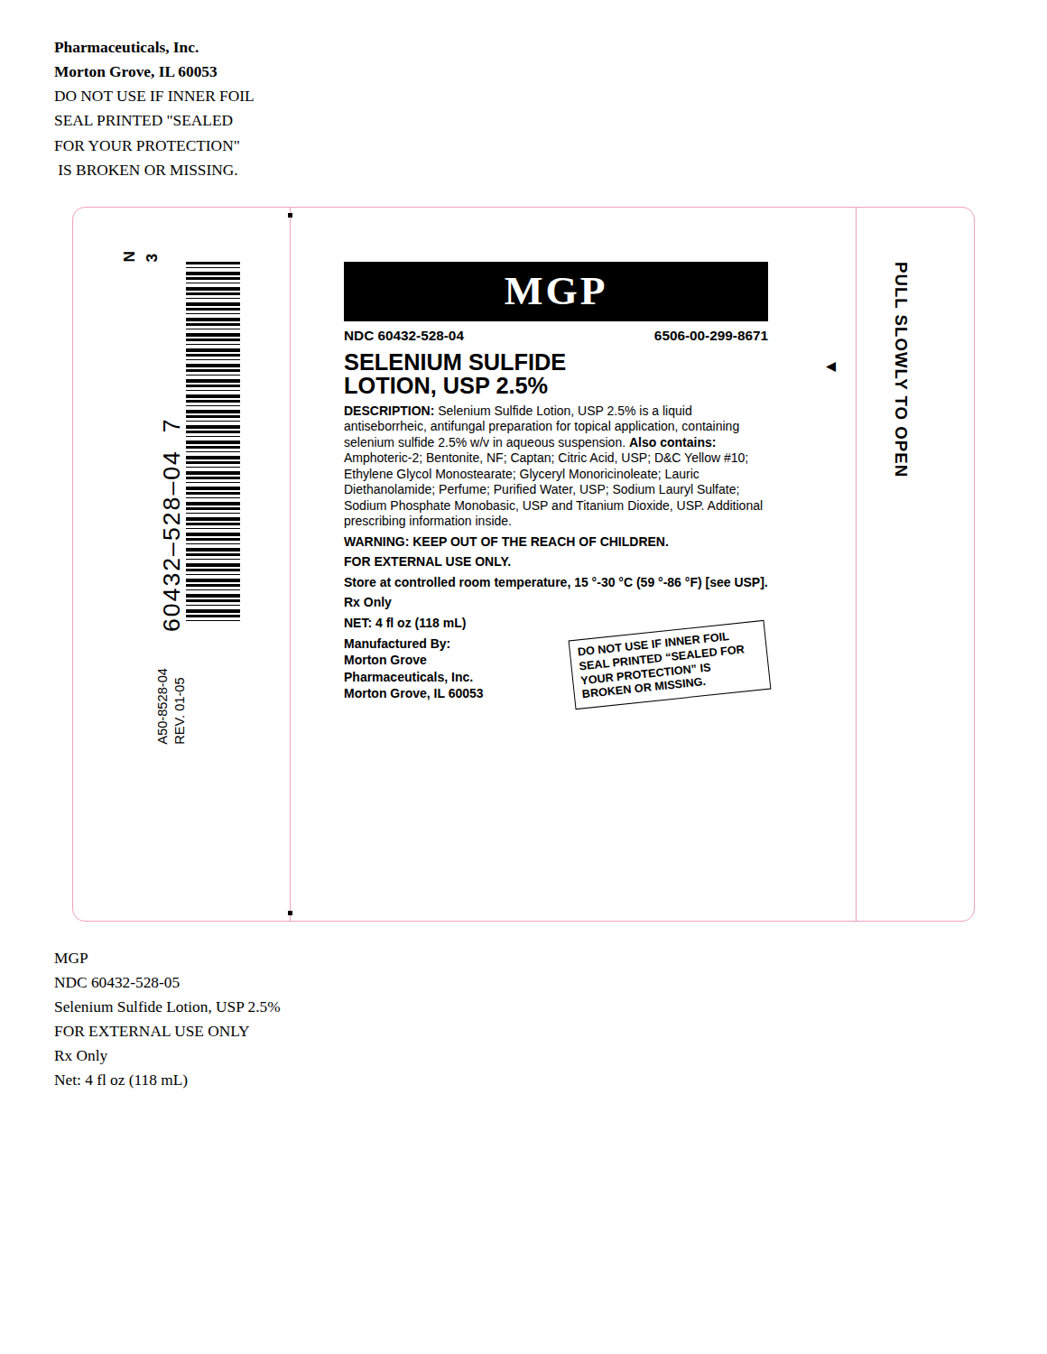Pharmaceuticals, Inc.
Morton Grove, IL 60053
DO NOT USE IF INNER FOIL
SEAL PRINTED "SEALED
FOR YOUR PROTECTION"
IS BROKEN OR MISSING.
N
3
60432–528–04 7
A50-8528-04
REV. 01-05
▲PULL SLOWLY TO OPEN
MGP
NDC 60432-528-04 6506-00-299-8671
SELENIUM SULFIDE
LOTION, USP 2.5%
DESCRIPTION: Selenium Sulfide Lotion, USP 2.5% is a liquid antiseborrheic, antifungal preparation for topical application, containing selenium sulfide 2.5% w/v in aqueous suspension. Also contains: Amphoteric-2; Bentonite, NF; Captan; Citric Acid, USP; D&C Yellow #10; Ethylene Glycol Monostearate; Glyceryl Monoricinoleate; Lauric Diethanolamide; Perfume; Purified Water, USP; Sodium Lauryl Sulfate; Sodium Phosphate Monobasic, USP and Titanium Dioxide, USP. Additional prescribing information inside.
WARNING: KEEP OUT OF THE REACH OF CHILDREN.
FOR EXTERNAL USE ONLY.
Store at controlled room temperature, 15 °-30 °C (59 °-86 °F) [see USP].
Rx Only
NET: 4 fl oz (118 mL)
DO NOT USE IF INNER FOIL SEAL PRINTED “SEALED FOR YOUR PROTECTION” IS BROKEN OR MISSING.
Manufactured By:
Morton Grove
Pharmaceuticals, Inc.
Morton Grove, IL 60053
MGP
NDC 60432-528-05
Selenium Sulfide Lotion, USP 2.5%
FOR EXTERNAL USE ONLY
Rx Only
Net: 4 fl oz (118 mL)